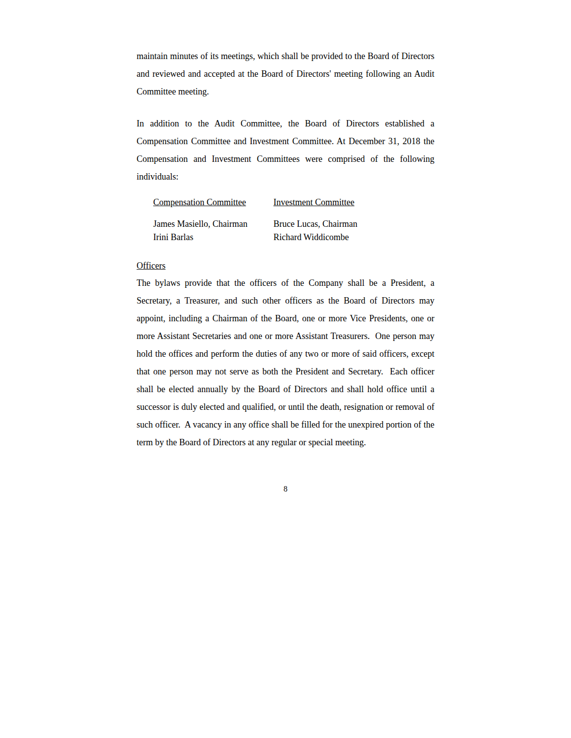maintain minutes of its meetings, which shall be provided to the Board of Directors and reviewed and accepted at the Board of Directors' meeting following an Audit Committee meeting.
In addition to the Audit Committee, the Board of Directors established a Compensation Committee and Investment Committee. At December 31, 2018 the Compensation and Investment Committees were comprised of the following individuals:
| Compensation Committee | Investment Committee |
| James Masiello, Chairman Irini Barlas | Bruce Lucas, Chairman Richard Widdicombe |
Officers
The bylaws provide that the officers of the Company shall be a President, a Secretary, a Treasurer, and such other officers as the Board of Directors may appoint, including a Chairman of the Board, one or more Vice Presidents, one or more Assistant Secretaries and one or more Assistant Treasurers. One person may hold the offices and perform the duties of any two or more of said officers, except that one person may not serve as both the President and Secretary. Each officer shall be elected annually by the Board of Directors and shall hold office until a successor is duly elected and qualified, or until the death, resignation or removal of such officer. A vacancy in any office shall be filled for the unexpired portion of the term by the Board of Directors at any regular or special meeting.
8